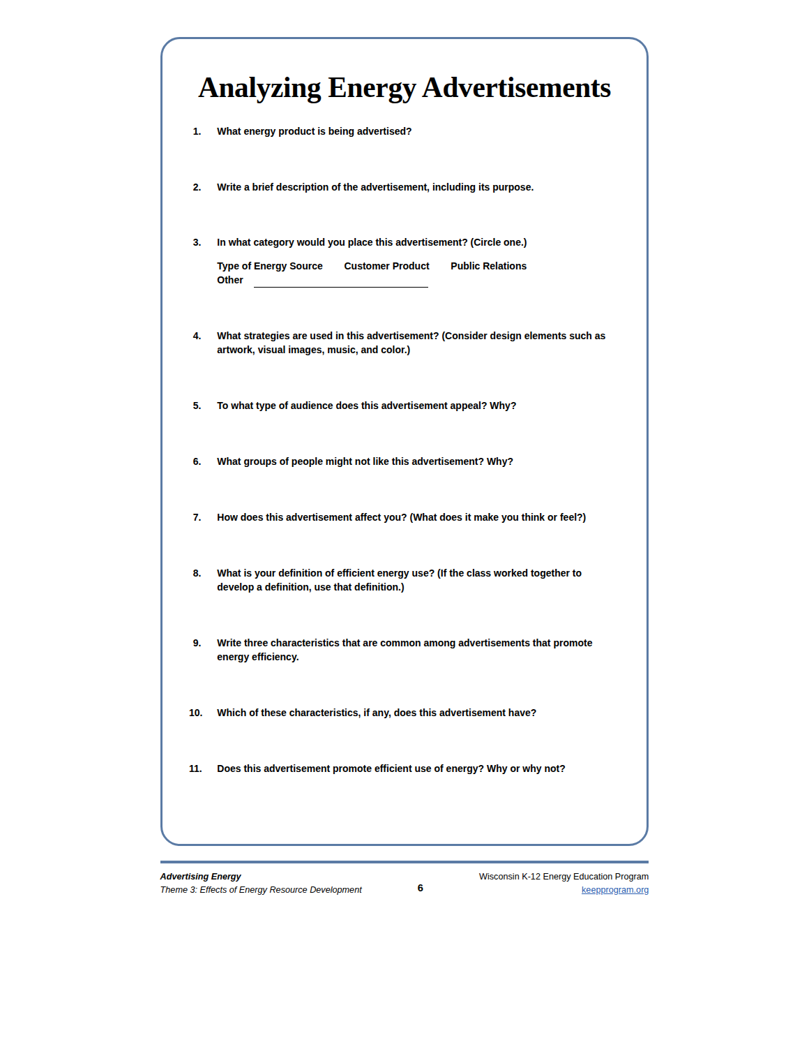Analyzing Energy Advertisements
What energy product is being advertised?
Write a brief description of the advertisement, including its purpose.
In what category would you place this advertisement? (Circle one.)
Type of Energy Source Customer Product Public Relations Other
What strategies are used in this advertisement? (Consider design elements such as artwork, visual images, music, and color.)
To what type of audience does this advertisement appeal? Why?
What groups of people might not like this advertisement? Why?
How does this advertisement affect you? (What does it make you think or feel?)
What is your definition of efficient energy use? (If the class worked together to develop a definition, use that definition.)
Write three characteristics that are common among advertisements that promote energy efficiency.
Which of these characteristics, if any, does this advertisement have?
Does this advertisement promote efficient use of energy? Why or why not?
Advertising Energy
Theme 3: Effects of Energy Resource Development
6
Wisconsin K-12 Energy Education Program
keepprogram.org